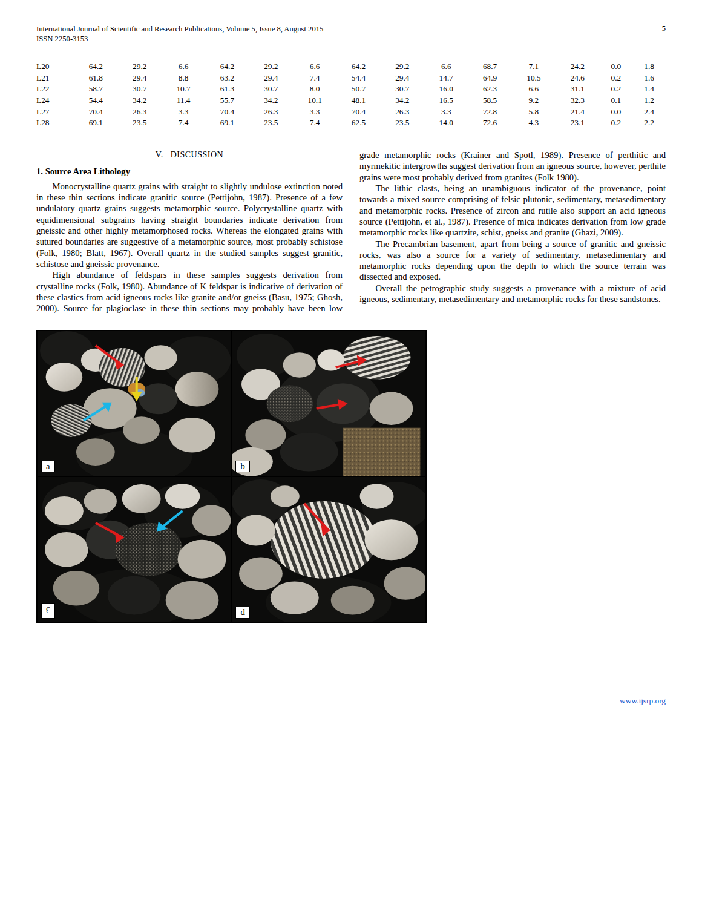International Journal of Scientific and Research Publications, Volume 5, Issue 8, August 2015
ISSN 2250-3153
5
| L20 | 64.2 | 29.2 | 6.6 | 64.2 | 29.2 | 6.6 | 64.2 | 29.2 | 6.6 | 68.7 | 7.1 | 24.2 | 0.0 | 1.8 |
| L21 | 61.8 | 29.4 | 8.8 | 63.2 | 29.4 | 7.4 | 54.4 | 29.4 | 14.7 | 64.9 | 10.5 | 24.6 | 0.2 | 1.6 |
| L22 | 58.7 | 30.7 | 10.7 | 61.3 | 30.7 | 8.0 | 50.7 | 30.7 | 16.0 | 62.3 | 6.6 | 31.1 | 0.2 | 1.4 |
| L24 | 54.4 | 34.2 | 11.4 | 55.7 | 34.2 | 10.1 | 48.1 | 34.2 | 16.5 | 58.5 | 9.2 | 32.3 | 0.1 | 1.2 |
| L27 | 70.4 | 26.3 | 3.3 | 70.4 | 26.3 | 3.3 | 70.4 | 26.3 | 3.3 | 72.8 | 5.8 | 21.4 | 0.0 | 2.4 |
| L28 | 69.1 | 23.5 | 7.4 | 69.1 | 23.5 | 7.4 | 62.5 | 23.5 | 14.0 | 72.6 | 4.3 | 23.1 | 0.2 | 2.2 |
V. DISCUSSION
1. Source Area Lithology
Monocrystalline quartz grains with straight to slightly undulose extinction noted in these thin sections indicate granitic source (Pettijohn, 1987). Presence of a few undulatory quartz grains suggests metamorphic source. Polycrystalline quartz with equidimensional subgrains having straight boundaries indicate derivation from gneissic and other highly metamorphosed rocks. Whereas the elongated grains with sutured boundaries are suggestive of a metamorphic source, most probably schistose (Folk, 1980; Blatt, 1967). Overall quartz in the studied samples suggest granitic, schistose and gneissic provenance.
High abundance of feldspars in these samples suggests derivation from crystalline rocks (Folk, 1980). Abundance of K feldspar is indicative of derivation of these clastics from acid igneous rocks like granite and/or gneiss (Basu, 1975; Ghosh, 2000). Source for plagioclase in these thin sections may probably have been low grade metamorphic rocks (Krainer and Spotl, 1989). Presence of perthitic and myrmekitic intergrowths suggest derivation from an igneous source, however, perthite grains were most probably derived from granites (Folk 1980).
The lithic clasts, being an unambiguous indicator of the provenance, point towards a mixed source comprising of felsic plutonic, sedimentary, metasedimentary and metamorphic rocks. Presence of zircon and rutile also support an acid igneous source (Pettijohn, et al., 1987). Presence of mica indicates derivation from low grade metamorphic rocks like quartzite, schist, gneiss and granite (Ghazi, 2009).
The Precambrian basement, apart from being a source of granitic and gneissic rocks, was also a source for a variety of sedimentary, metasedimentary and metamorphic rocks depending upon the depth to which the source terrain was dissected and exposed.
Overall the petrographic study suggests a provenance with a mixture of acid igneous, sedimentary, metasedimentary and metamorphic rocks for these sandstones.
a
b
c`
d
www.ijsrp.org